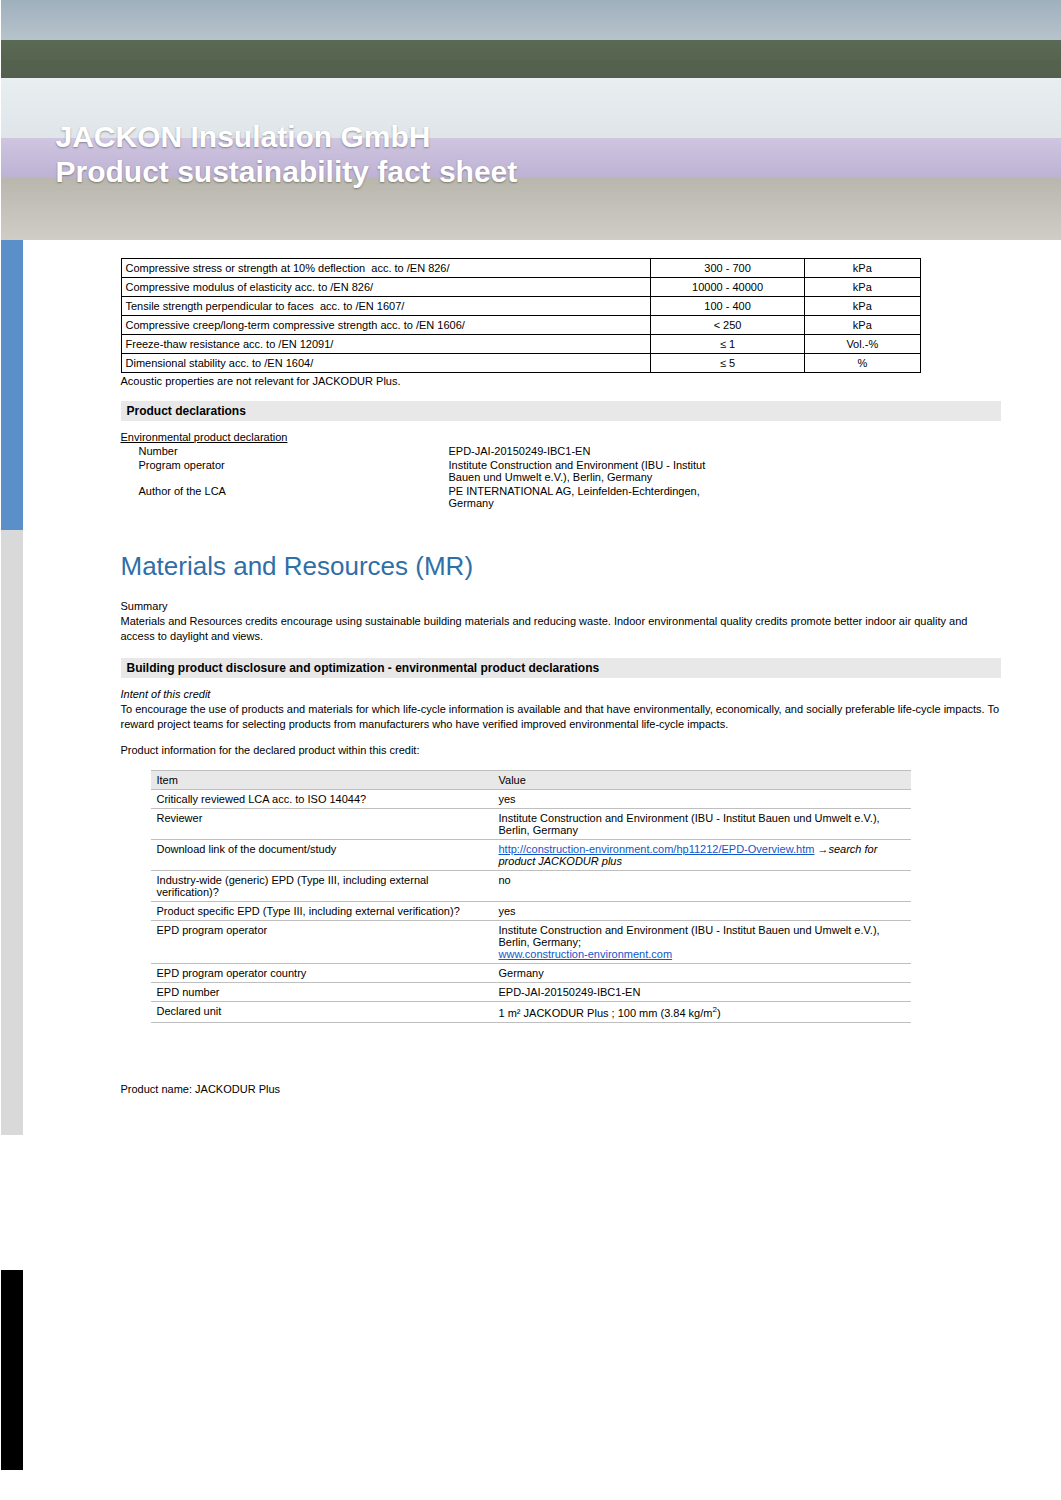JACKON Insulation GmbH Product sustainability fact sheet
| Compressive stress or strength at 10% deflection acc. to /EN 826/ | 300 - 700 | kPa |
| Compressive modulus of elasticity acc. to /EN 826/ | 10000 - 40000 | kPa |
| Tensile strength perpendicular to faces acc. to /EN 1607/ | 100 - 400 | kPa |
| Compressive creep/long-term compressive strength acc. to /EN 1606/ | < 250 | kPa |
| Freeze-thaw resistance acc. to /EN 12091/ | ≤ 1 | Vol.-% |
| Dimensional stability acc. to /EN 1604/ | ≤ 5 | % |
Acoustic properties are not relevant for JACKODUR Plus.
Product declarations
Environmental product declaration
| Number | EPD-JAI-20150249-IBC1-EN |
| Program operator | Institute Construction and Environment (IBU - Institut Bauen und Umwelt e.V.), Berlin, Germany |
| Author of the LCA | PE INTERNATIONAL AG, Leinfelden-Echterdingen, Germany |
Materials and Resources (MR)
Summary
Materials and Resources credits encourage using sustainable building materials and reducing waste. Indoor environmental quality credits promote better indoor air quality and access to daylight and views.
Building product disclosure and optimization - environmental product declarations
Intent of this credit
To encourage the use of products and materials for which life-cycle information is available and that have environmentally, economically, and socially preferable life-cycle impacts. To reward project teams for selecting products from manufacturers who have verified improved environmental life-cycle impacts.
Product information for the declared product within this credit:
| Item | Value |
| Critically reviewed LCA acc. to ISO 14044? | yes |
| Reviewer | Institute Construction and Environment (IBU - Institut Bauen und Umwelt e.V.), Berlin, Germany |
| Download link of the document/study | http://construction-environment.com/hp11212/EPD-Overview.htm →search for product JACKODUR plus |
| Industry-wide (generic) EPD (Type III, including external verification)? | no |
| Product specific EPD (Type III, including external verification)? | yes |
| EPD program operator | Institute Construction and Environment (IBU - Institut Bauen und Umwelt e.V.), Berlin, Germany; www.construction-environment.com |
| EPD program operator country | Germany |
| EPD number | EPD-JAI-20150249-IBC1-EN |
| Declared unit | 1 m² JACKODUR Plus ; 100 mm (3.84 kg/m 2 ) |
Product name: JACKODUR Plus